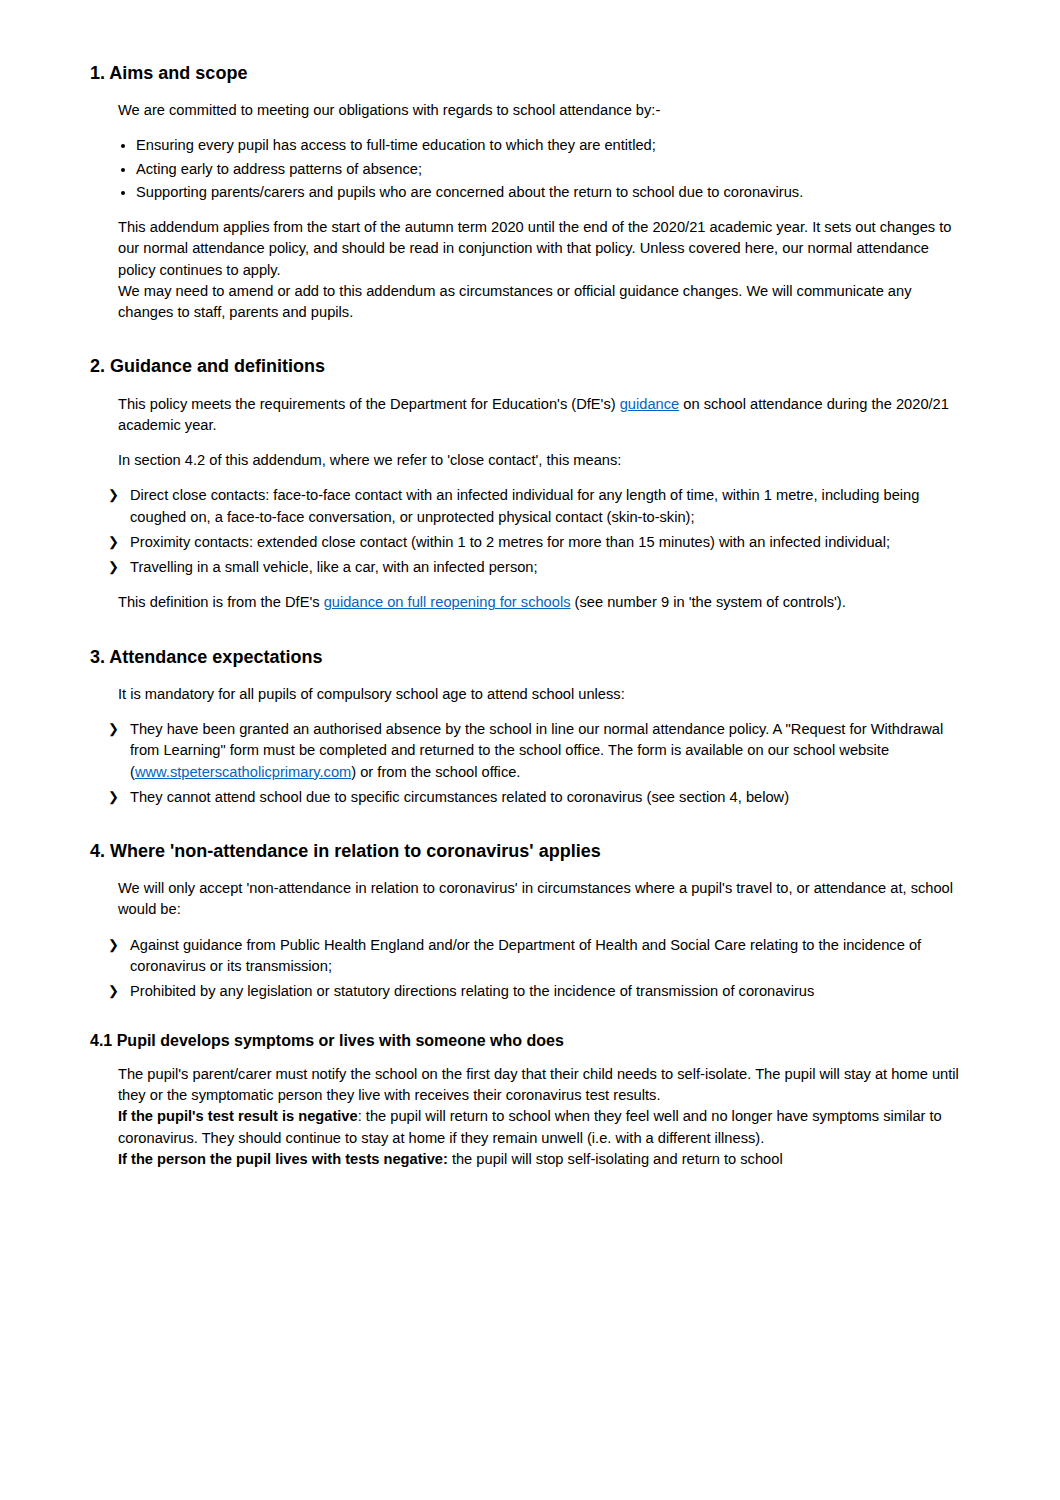1. Aims and scope
We are committed to meeting our obligations with regards to school attendance by:-
Ensuring every pupil has access to full-time education to which they are entitled;
Acting early to address patterns of absence;
Supporting parents/carers and pupils who are concerned about the return to school due to coronavirus.
This addendum applies from the start of the autumn term 2020 until the end of the 2020/21 academic year. It sets out changes to our normal attendance policy, and should be read in conjunction with that policy. Unless covered here, our normal attendance policy continues to apply.
We may need to amend or add to this addendum as circumstances or official guidance changes. We will communicate any changes to staff, parents and pupils.
2. Guidance and definitions
This policy meets the requirements of the Department for Education's (DfE's) guidance on school attendance during the 2020/21 academic year.
In section 4.2 of this addendum, where we refer to 'close contact', this means:
Direct close contacts: face-to-face contact with an infected individual for any length of time, within 1 metre, including being coughed on, a face-to-face conversation, or unprotected physical contact (skin-to-skin);
Proximity contacts: extended close contact (within 1 to 2 metres for more than 15 minutes) with an infected individual;
Travelling in a small vehicle, like a car, with an infected person;
This definition is from the DfE's guidance on full reopening for schools (see number 9 in 'the system of controls').
3. Attendance expectations
It is mandatory for all pupils of compulsory school age to attend school unless:
They have been granted an authorised absence by the school in line our normal attendance policy. A "Request for Withdrawal from Learning" form must be completed and returned to the school office. The form is available on our school website (www.stpeterscatholicprimary.com) or from the school office.
They cannot attend school due to specific circumstances related to coronavirus (see section 4, below)
4. Where 'non-attendance in relation to coronavirus' applies
We will only accept 'non-attendance in relation to coronavirus' in circumstances where a pupil's travel to, or attendance at, school would be:
Against guidance from Public Health England and/or the Department of Health and Social Care relating to the incidence of coronavirus or its transmission;
Prohibited by any legislation or statutory directions relating to the incidence of transmission of coronavirus
4.1 Pupil develops symptoms or lives with someone who does
The pupil's parent/carer must notify the school on the first day that their child needs to self-isolate. The pupil will stay at home until they or the symptomatic person they live with receives their coronavirus test results.
If the pupil's test result is negative: the pupil will return to school when they feel well and no longer have symptoms similar to coronavirus. They should continue to stay at home if they remain unwell (i.e. with a different illness).
If the person the pupil lives with tests negative: the pupil will stop self-isolating and return to school